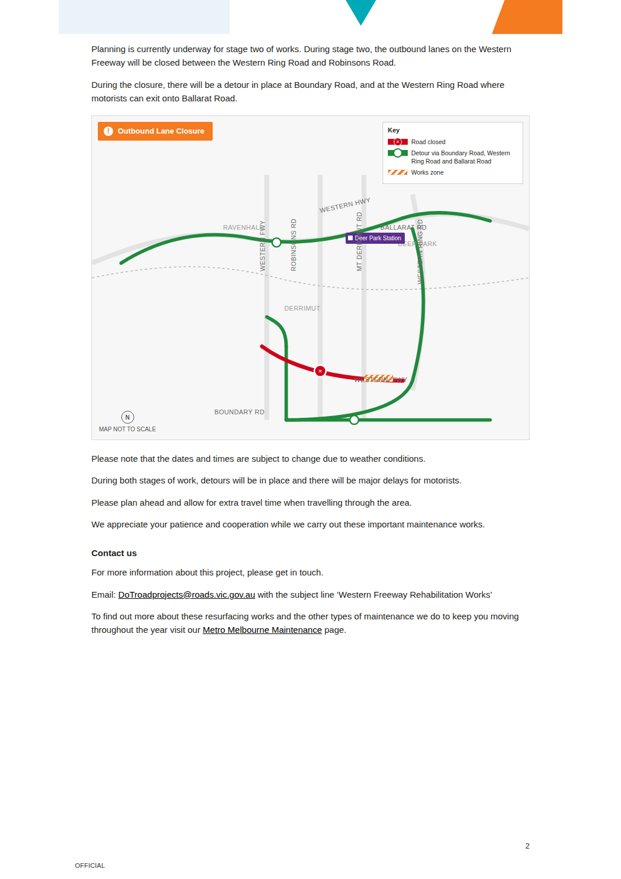Planning is currently underway for stage two of works. During stage two, the outbound lanes on the Western Freeway will be closed between the Western Ring Road and Robinsons Road.
During the closure, there will be a detour in place at Boundary Road, and at the Western Ring Road where motorists can exit onto Ballarat Road.
× Outbound Lane Closure
Key
Road closed
Detour via Boundary Road, Western Ring Road and Ballarat Road
Works zone
WESTERN HWY BALLARAT RD RAVENHALL DEER PARK Deer Park Station WESTERN FWY ROBINSONS RD MT DERRIMUT RD WESTERN RING RD DERRIMUT WESTERN FWY BOUNDARY RD
N
MAP NOT TO SCALE
Please note that the dates and times are subject to change due to weather conditions.
During both stages of work, detours will be in place and there will be major delays for motorists.
Please plan ahead and allow for extra travel time when travelling through the area.
We appreciate your patience and cooperation while we carry out these important maintenance works.
Contact us
For more information about this project, please get in touch.
Email: DoTroadprojects@roads.vic.gov.au with the subject line ‘Western Freeway Rehabilitation Works’
To find out more about these resurfacing works and the other types of maintenance we do to keep you moving throughout the year visit our Metro Melbourne Maintenance page.
2
OFFICIAL